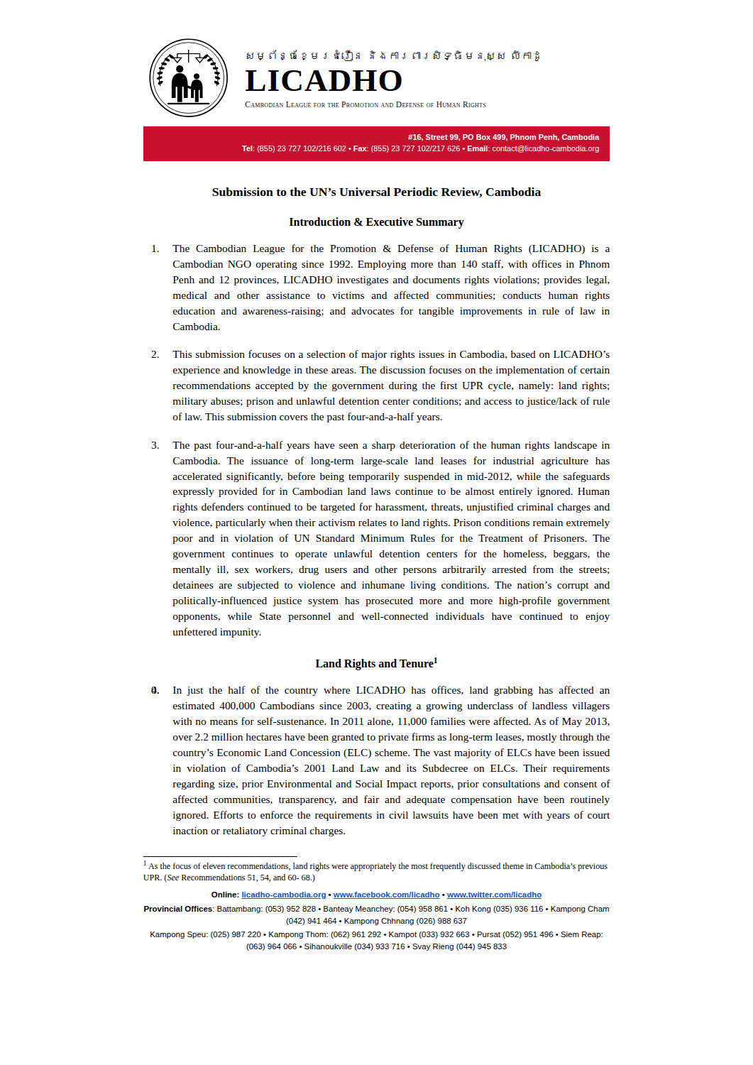សម្ព័ន្ធខ្មែរជំរឿន និងការពារសិទ្ធិមនុស្ស លីកាដូ
LICADHO
Cambodian League for the Promotion and Defense of Human Rights
#16, Street 99, PO Box 499, Phnom Penh, Cambodia
Tel: (855) 23 727 102/216 602 • Fax: (855) 23 727 102/217 626 • Email: contact@licadho-cambodia.org
Submission to the UN’s Universal Periodic Review, Cambodia
Introduction & Executive Summary
The Cambodian League for the Promotion & Defense of Human Rights (LICADHO) is a Cambodian NGO operating since 1992. Employing more than 140 staff, with offices in Phnom Penh and 12 provinces, LICADHO investigates and documents rights violations; provides legal, medical and other assistance to victims and affected communities; conducts human rights education and awareness-raising; and advocates for tangible improvements in rule of law in Cambodia.
This submission focuses on a selection of major rights issues in Cambodia, based on LICADHO’s experience and knowledge in these areas. The discussion focuses on the implementation of certain recommendations accepted by the government during the first UPR cycle, namely: land rights; military abuses; prison and unlawful detention center conditions; and access to justice/lack of rule of law. This submission covers the past four-and-a-half years.
The past four-and-a-half years have seen a sharp deterioration of the human rights landscape in Cambodia. The issuance of long-term large-scale land leases for industrial agriculture has accelerated significantly, before being temporarily suspended in mid-2012, while the safeguards expressly provided for in Cambodian land laws continue to be almost entirely ignored. Human rights defenders continued to be targeted for harassment, threats, unjustified criminal charges and violence, particularly when their activism relates to land rights. Prison conditions remain extremely poor and in violation of UN Standard Minimum Rules for the Treatment of Prisoners. The government continues to operate unlawful detention centers for the homeless, beggars, the mentally ill, sex workers, drug users and other persons arbitrarily arrested from the streets; detainees are subjected to violence and inhumane living conditions. The nation’s corrupt and politically-influenced justice system has prosecuted more and more high-profile government opponents, while State personnel and well-connected individuals have continued to enjoy unfettered impunity.
Land Rights and Tenure1
4. In just the half of the country where LICADHO has offices, land grabbing has affected an estimated 400,000 Cambodians since 2003, creating a growing underclass of landless villagers with no means for self-sustenance. In 2011 alone, 11,000 families were affected. As of May 2013, over 2.2 million hectares have been granted to private firms as long-term leases, mostly through the country’s Economic Land Concession (ELC) scheme. The vast majority of ELCs have been issued in violation of Cambodia’s 2001 Land Law and its Subdecree on ELCs. Their requirements regarding size, prior Environmental and Social Impact reports, prior consultations and consent of affected communities, transparency, and fair and adequate compensation have been routinely ignored. Efforts to enforce the requirements in civil lawsuits have been met with years of court inaction or retaliatory criminal charges.
1 As the focus of eleven recommendations, land rights were appropriately the most frequently discussed theme in Cambodia’s previous UPR. (See Recommendations 51, 54, and 60- 68.)
Online: licadho-cambodia.org • www.facebook.com/licadho • www.twitter.com/licadho
Provincial Offices: Battambang: (053) 952 828 • Banteay Meanchey: (054) 958 861 • Koh Kong (035) 936 116 • Kampong Cham (042) 941 464 • Kampong Chhnang (026) 988 637
Kampong Speu: (025) 987 220 • Kampong Thom: (062) 961 292 • Kampot (033) 932 663 • Pursat (052) 951 496 • Siem Reap: (063) 964 066 • Sihanoukville (034) 933 716 • Svay Rieng (044) 945 833